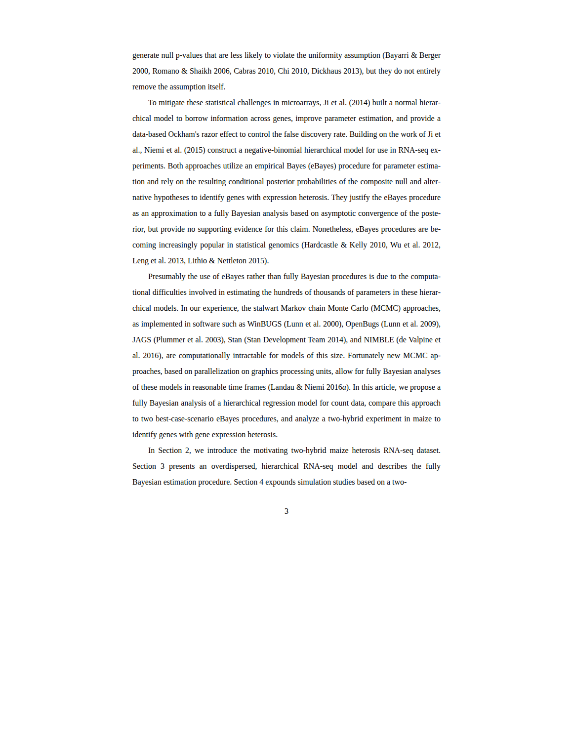generate null p-values that are less likely to violate the uniformity assumption (Bayarri & Berger 2000, Romano & Shaikh 2006, Cabras 2010, Chi 2010, Dickhaus 2013), but they do not entirely remove the assumption itself.
To mitigate these statistical challenges in microarrays, Ji et al. (2014) built a normal hierarchical model to borrow information across genes, improve parameter estimation, and provide a data-based Ockham's razor effect to control the false discovery rate. Building on the work of Ji et al., Niemi et al. (2015) construct a negative-binomial hierarchical model for use in RNA-seq experiments. Both approaches utilize an empirical Bayes (eBayes) procedure for parameter estimation and rely on the resulting conditional posterior probabilities of the composite null and alternative hypotheses to identify genes with expression heterosis. They justify the eBayes procedure as an approximation to a fully Bayesian analysis based on asymptotic convergence of the posterior, but provide no supporting evidence for this claim. Nonetheless, eBayes procedures are becoming increasingly popular in statistical genomics (Hardcastle & Kelly 2010, Wu et al. 2012, Leng et al. 2013, Lithio & Nettleton 2015).
Presumably the use of eBayes rather than fully Bayesian procedures is due to the computational difficulties involved in estimating the hundreds of thousands of parameters in these hierarchical models. In our experience, the stalwart Markov chain Monte Carlo (MCMC) approaches, as implemented in software such as WinBUGS (Lunn et al. 2000), OpenBugs (Lunn et al. 2009), JAGS (Plummer et al. 2003), Stan (Stan Development Team 2014), and NIMBLE (de Valpine et al. 2016), are computationally intractable for models of this size. Fortunately new MCMC approaches, based on parallelization on graphics processing units, allow for fully Bayesian analyses of these models in reasonable time frames (Landau & Niemi 2016a). In this article, we propose a fully Bayesian analysis of a hierarchical regression model for count data, compare this approach to two best-case-scenario eBayes procedures, and analyze a two-hybrid experiment in maize to identify genes with gene expression heterosis.
In Section 2, we introduce the motivating two-hybrid maize heterosis RNA-seq dataset. Section 3 presents an overdispersed, hierarchical RNA-seq model and describes the fully Bayesian estimation procedure. Section 4 expounds simulation studies based on a two-
3